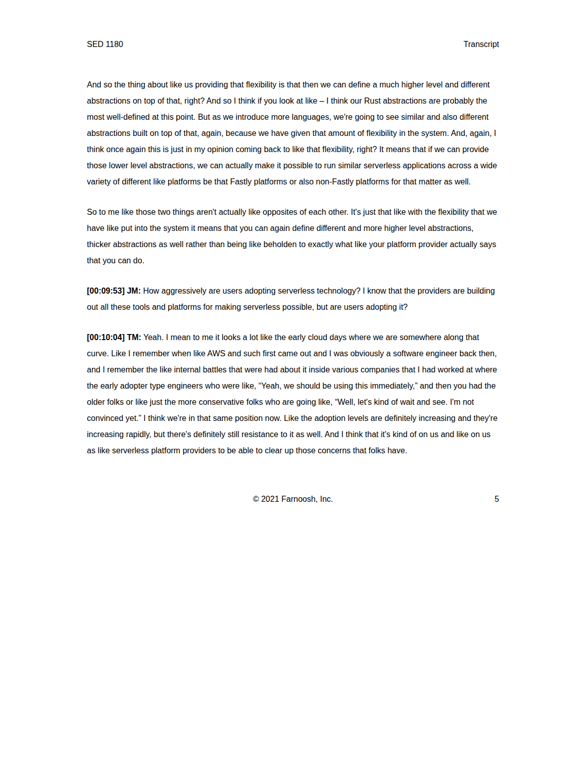SED 1180
Transcript
And so the thing about like us providing that flexibility is that then we can define a much higher level and different abstractions on top of that, right? And so I think if you look at like – I think our Rust abstractions are probably the most well-defined at this point. But as we introduce more languages, we're going to see similar and also different abstractions built on top of that, again, because we have given that amount of flexibility in the system. And, again, I think once again this is just in my opinion coming back to like that flexibility, right? It means that if we can provide those lower level abstractions, we can actually make it possible to run similar serverless applications across a wide variety of different like platforms be that Fastly platforms or also non-Fastly platforms for that matter as well.
So to me like those two things aren't actually like opposites of each other. It's just that like with the flexibility that we have like put into the system it means that you can again define different and more higher level abstractions, thicker abstractions as well rather than being like beholden to exactly what like your platform provider actually says that you can do.
[00:09:53] JM: How aggressively are users adopting serverless technology? I know that the providers are building out all these tools and platforms for making serverless possible, but are users adopting it?
[00:10:04] TM: Yeah. I mean to me it looks a lot like the early cloud days where we are somewhere along that curve. Like I remember when like AWS and such first came out and I was obviously a software engineer back then, and I remember the like internal battles that were had about it inside various companies that I had worked at where the early adopter type engineers who were like, “Yeah, we should be using this immediately,” and then you had the older folks or like just the more conservative folks who are going like, “Well, let's kind of wait and see. I'm not convinced yet.” I think we're in that same position now. Like the adoption levels are definitely increasing and they're increasing rapidly, but there's definitely still resistance to it as well. And I think that it's kind of on us and like on us as like serverless platform providers to be able to clear up those concerns that folks have.
© 2021 Farnoosh, Inc.
5